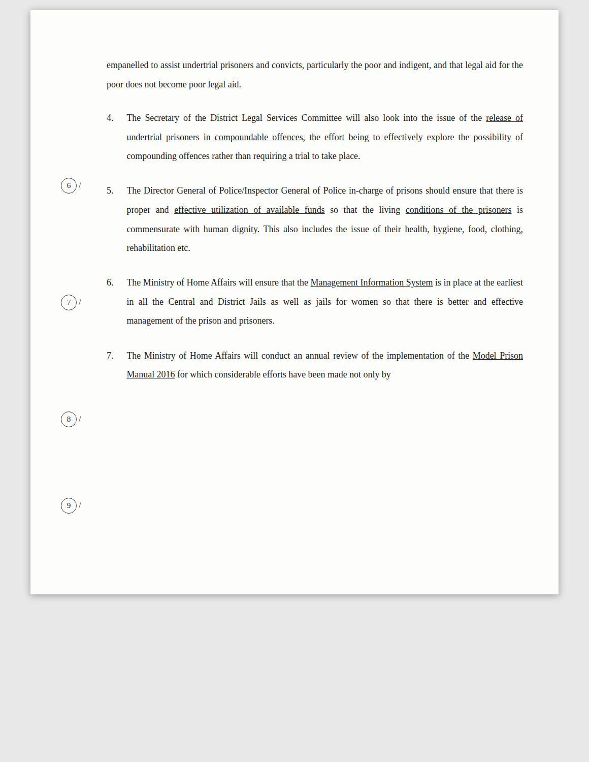6/
7/
8/
9/
empanelled to assist undertrial prisoners and convicts, particularly the poor and indigent, and that legal aid for the poor does not become poor legal aid.
The Secretary of the District Legal Services Committee will also look into the issue of the release of undertrial prisoners in compoundable offences, the effort being to effectively explore the possibility of compounding offences rather than requiring a trial to take place.
The Director General of Police/Inspector General of Police in-charge of prisons should ensure that there is proper and effective utilization of available funds so that the living conditions of the prisoners is commensurate with human dignity. This also includes the issue of their health, hygiene, food, clothing, rehabilitation etc.
The Ministry of Home Affairs will ensure that the Management Information System is in place at the earliest in all the Central and District Jails as well as jails for women so that there is better and effective management of the prison and prisoners.
The Ministry of Home Affairs will conduct an annual review of the implementation of the Model Prison Manual 2016 for which considerable efforts have been made not only by